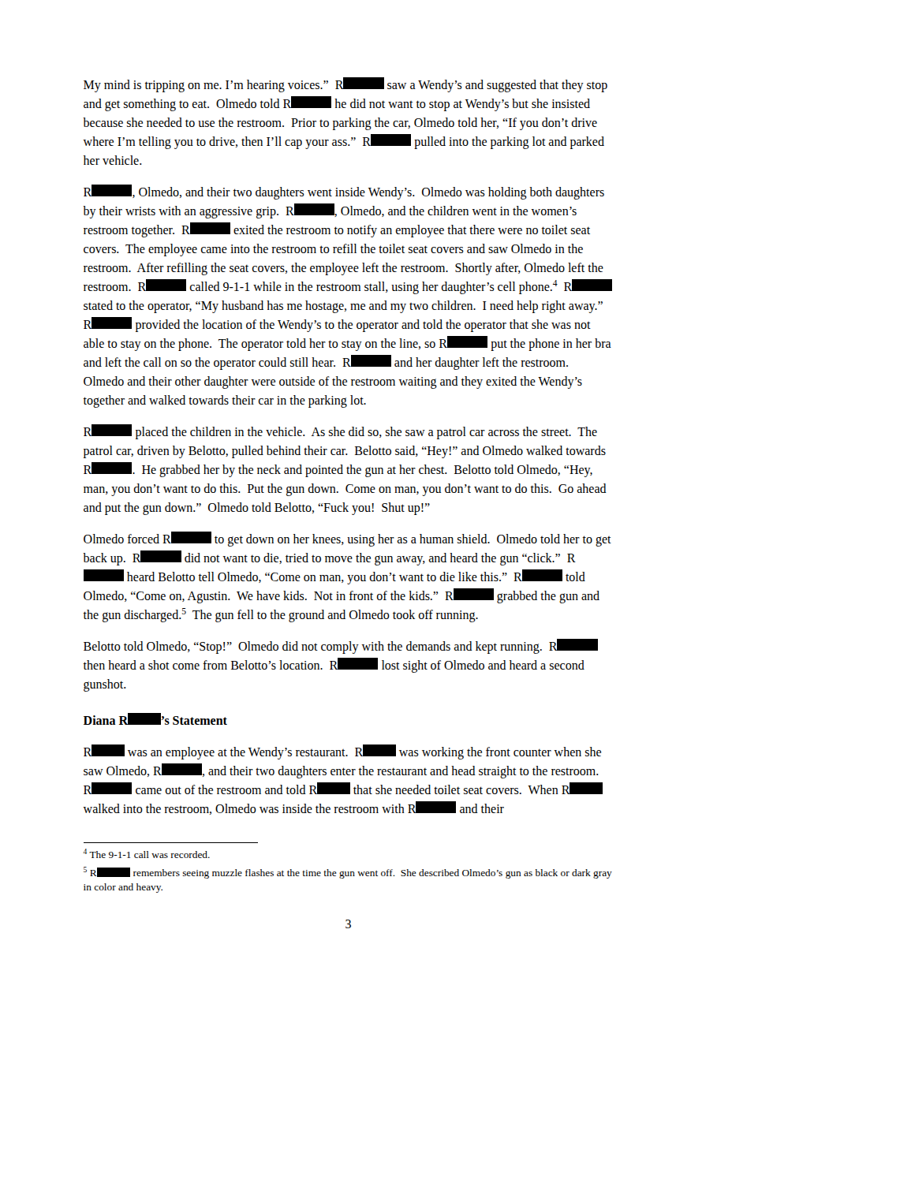My mind is tripping on me. I’m hearing voices.” R saw a Wendy’s and suggested that they stop and get something to eat. Olmedo told R he did not want to stop at Wendy’s but she insisted because she needed to use the restroom. Prior to parking the car, Olmedo told her, “If you don’t drive where I’m telling you to drive, then I’ll cap your ass.” R pulled into the parking lot and parked her vehicle.
R , Olmedo, and their two daughters went inside Wendy’s. Olmedo was holding both daughters by their wrists with an aggressive grip. R , Olmedo, and the children went in the women’s restroom together. R exited the restroom to notify an employee that there were no toilet seat covers. The employee came into the restroom to refill the toilet seat covers and saw Olmedo in the restroom. After refilling the seat covers, the employee left the restroom. Shortly after, Olmedo left the restroom. R called 9-1-1 while in the restroom stall, using her daughter’s cell phone.4 R stated to the operator, “My husband has me hostage, me and my two children. I need help right away.” R provided the location of the Wendy’s to the operator and told the operator that she was not able to stay on the phone. The operator told her to stay on the line, so R put the phone in her bra and left the call on so the operator could still hear. R and her daughter left the restroom. Olmedo and their other daughter were outside of the restroom waiting and they exited the Wendy’s together and walked towards their car in the parking lot.
R placed the children in the vehicle. As she did so, she saw a patrol car across the street. The patrol car, driven by Belotto, pulled behind their car. Belotto said, “Hey!” and Olmedo walked towards R . He grabbed her by the neck and pointed the gun at her chest. Belotto told Olmedo, “Hey, man, you don’t want to do this. Put the gun down. Come on man, you don’t want to do this. Go ahead and put the gun down.” Olmedo told Belotto, “Fuck you! Shut up!”
Olmedo forced R to get down on her knees, using her as a human shield. Olmedo told her to get back up. R did not want to die, tried to move the gun away, and heard the gun “click.” R heard Belotto tell Olmedo, “Come on man, you don’t want to die like this.” R told Olmedo, “Come on, Agustin. We have kids. Not in front of the kids.” R grabbed the gun and the gun discharged.5 The gun fell to the ground and Olmedo took off running.
Belotto told Olmedo, “Stop!” Olmedo did not comply with the demands and kept running. R then heard a shot come from Belotto’s location. R lost sight of Olmedo and heard a second gunshot.
Diana R ’s Statement
R was an employee at the Wendy’s restaurant. R was working the front counter when she saw Olmedo, R , and their two daughters enter the restaurant and head straight to the restroom. R came out of the restroom and told R that she needed toilet seat covers. When R walked into the restroom, Olmedo was inside the restroom with R and their
4 The 9-1-1 call was recorded.
5 R remembers seeing muzzle flashes at the time the gun went off. She described Olmedo’s gun as black or dark gray in color and heavy.
3